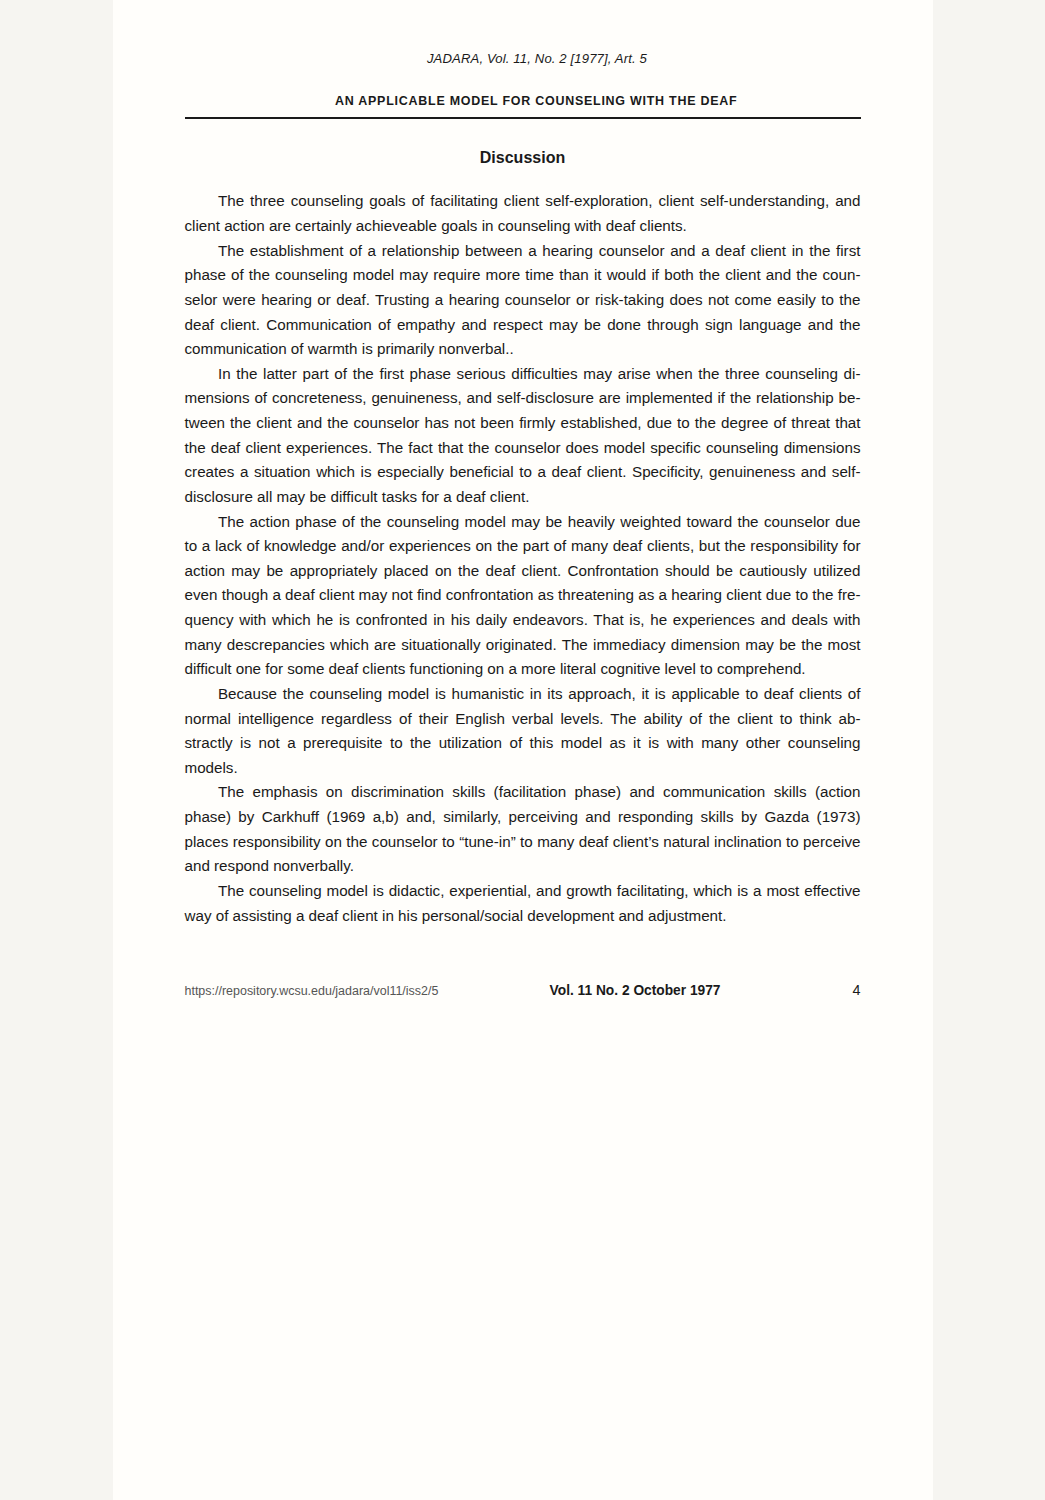JADARA, Vol. 11, No. 2 [1977], Art. 5
AN APPLICABLE MODEL FOR COUNSELING WITH THE DEAF
Discussion
The three counseling goals of facilitating client self-exploration, client self-understanding, and client action are certainly achieveable goals in counseling with deaf clients.
The establishment of a relationship between a hearing counselor and a deaf client in the first phase of the counseling model may require more time than it would if both the client and the counselor were hearing or deaf. Trusting a hearing counselor or risk-taking does not come easily to the deaf client. Communication of empathy and respect may be done through sign language and the communication of warmth is primarily nonverbal..
In the latter part of the first phase serious difficulties may arise when the three counseling dimensions of concreteness, genuineness, and self-disclosure are implemented if the relationship between the client and the counselor has not been firmly established, due to the degree of threat that the deaf client experiences. The fact that the counselor does model specific counseling dimensions creates a situation which is especially beneficial to a deaf client. Specificity, genuineness and self-disclosure all may be difficult tasks for a deaf client.
The action phase of the counseling model may be heavily weighted toward the counselor due to a lack of knowledge and/or experiences on the part of many deaf clients, but the responsibility for action may be appropriately placed on the deaf client. Confrontation should be cautiously utilized even though a deaf client may not find confrontation as threatening as a hearing client due to the frequency with which he is confronted in his daily endeavors. That is, he experiences and deals with many descrepancies which are situationally originated. The immediacy dimension may be the most difficult one for some deaf clients functioning on a more literal cognitive level to comprehend.
Because the counseling model is humanistic in its approach, it is applicable to deaf clients of normal intelligence regardless of their English verbal levels. The ability of the client to think abstractly is not a prerequisite to the utilization of this model as it is with many other counseling models.
The emphasis on discrimination skills (facilitation phase) and communication skills (action phase) by Carkhuff (1969 a,b) and, similarly, perceiving and responding skills by Gazda (1973) places responsibility on the counselor to “tune-in” to many deaf client’s natural inclination to perceive and respond nonverbally.
The counseling model is didactic, experiential, and growth facilitating, which is a most effective way of assisting a deaf client in his personal/social development and adjustment.
https://repository.wcsu.edu/jadara/vol11/iss2/5 Vol. 11 No. 2 October 1977 4